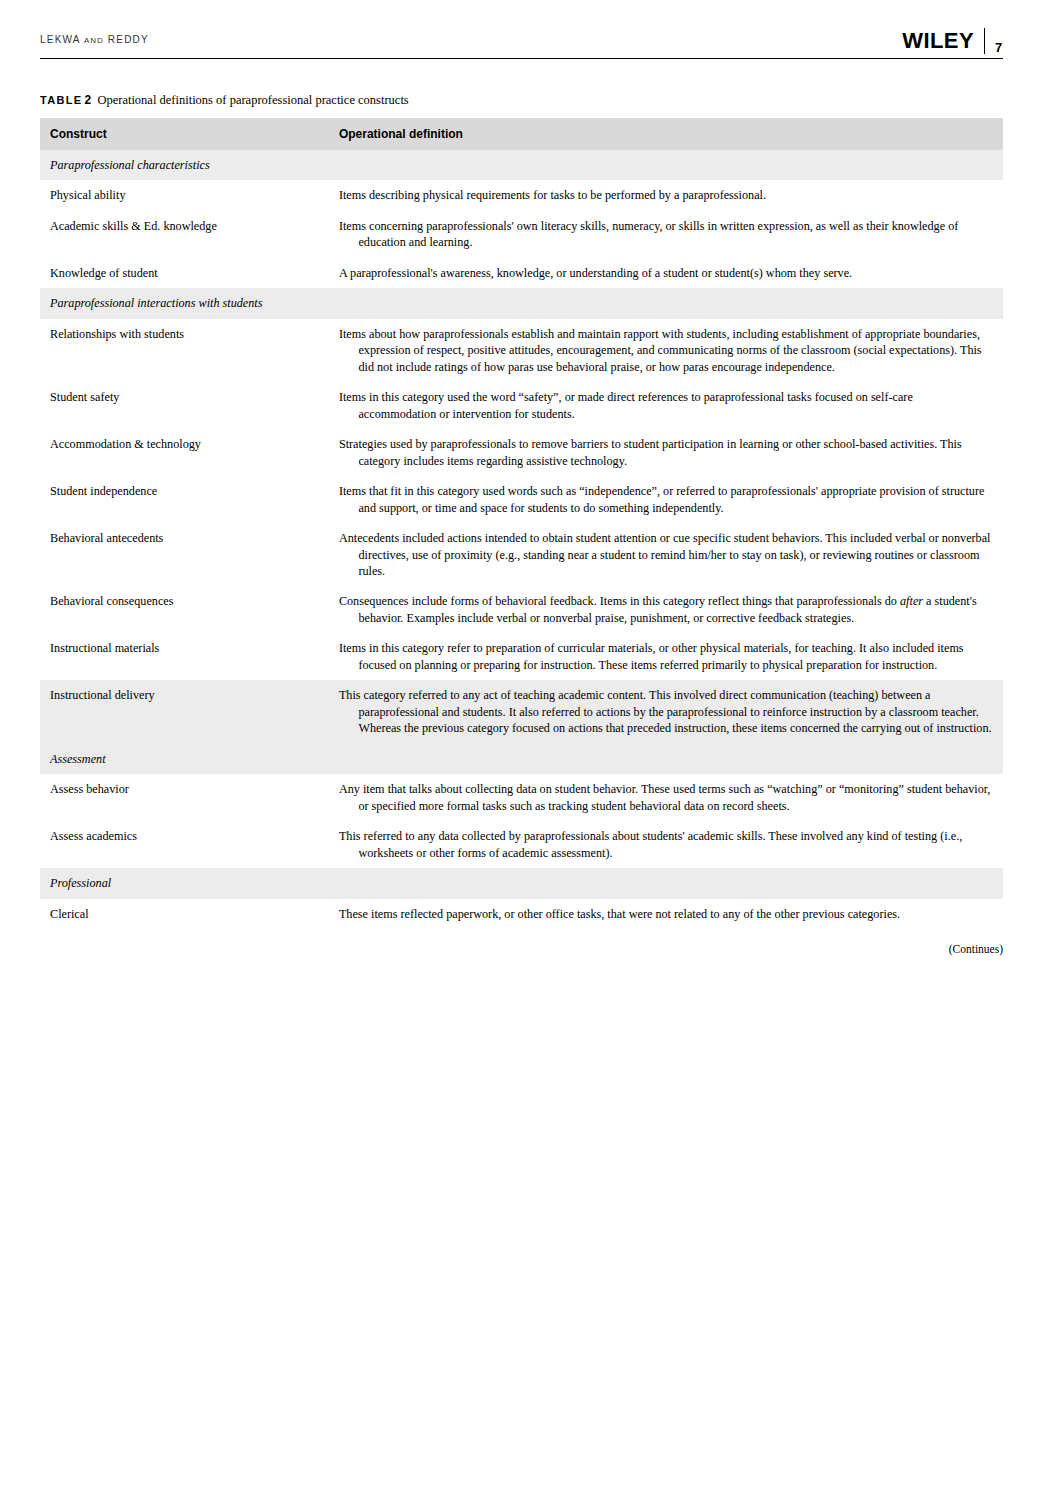LEKWA AND REDDY
WILEY
7
TABLE 2 Operational definitions of paraprofessional practice constructs
| Construct | Operational definition |
| --- | --- |
| Paraprofessional characteristics |
| Physical ability | Items describing physical requirements for tasks to be performed by a paraprofessional. |
| Academic skills & Ed. knowledge | Items concerning paraprofessionals' own literacy skills, numeracy, or skills in written expression, as well as their knowledge of education and learning. |
| Knowledge of student | A paraprofessional's awareness, knowledge, or understanding of a student or student(s) whom they serve. |
| Paraprofessional interactions with students |
| Relationships with students | Items about how paraprofessionals establish and maintain rapport with students, including establishment of appropriate boundaries, expression of respect, positive attitudes, encouragement, and communicating norms of the classroom (social expectations). This did not include ratings of how paras use behavioral praise, or how paras encourage independence. |
| Student safety | Items in this category used the word “safety”, or made direct references to paraprofessional tasks focused on self-care accommodation or intervention for students. |
| Accommodation & technology | Strategies used by paraprofessionals to remove barriers to student participation in learning or other school-based activities. This category includes items regarding assistive technology. |
| Student independence | Items that fit in this category used words such as “independence”, or referred to paraprofessionals' appropriate provision of structure and support, or time and space for students to do something independently. |
| Behavioral antecedents | Antecedents included actions intended to obtain student attention or cue specific student behaviors. This included verbal or nonverbal directives, use of proximity (e.g., standing near a student to remind him/her to stay on task), or reviewing routines or classroom rules. |
| Behavioral consequences | Consequences include forms of behavioral feedback. Items in this category reflect things that paraprofessionals do after a student's behavior. Examples include verbal or nonverbal praise, punishment, or corrective feedback strategies. |
| Instructional materials | Items in this category refer to preparation of curricular materials, or other physical materials, for teaching. It also included items focused on planning or preparing for instruction. These items referred primarily to physical preparation for instruction. |
| Instructional delivery | This category referred to any act of teaching academic content. This involved direct communication (teaching) between a paraprofessional and students. It also referred to actions by the paraprofessional to reinforce instruction by a classroom teacher. Whereas the previous category focused on actions that preceded instruction, these items concerned the carrying out of instruction. |
| Assessment |
| Assess behavior | Any item that talks about collecting data on student behavior. These used terms such as “watching” or “monitoring” student behavior, or specified more formal tasks such as tracking student behavioral data on record sheets. |
| Assess academics | This referred to any data collected by paraprofessionals about students' academic skills. These involved any kind of testing (i.e., worksheets or other forms of academic assessment). |
| Professional |
| Clerical | These items reflected paperwork, or other office tasks, that were not related to any of the other previous categories. |
(Continues)